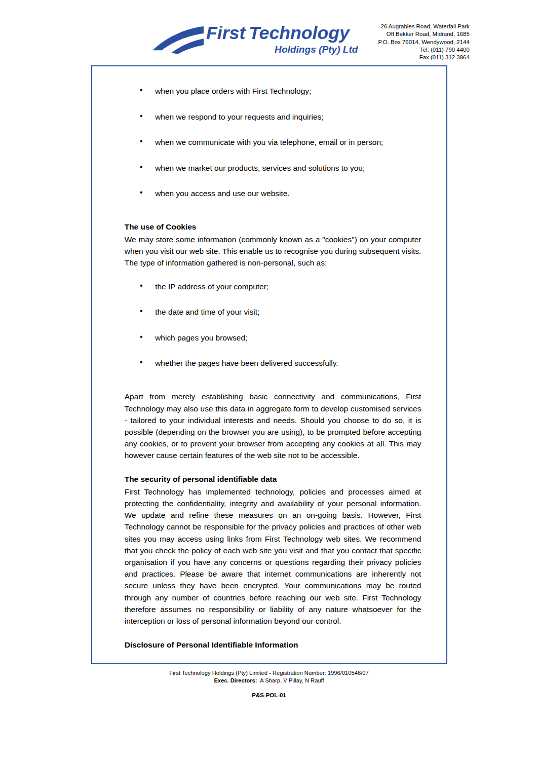First Technology Holdings (Pty) Ltd
26 Augrabies Road, Waterfall Park
Off Bekker Road, Midrand, 1685
P.O. Box 76014, Wendywood, 2144
Tel. (011) 790 4400
Fax (011) 312 3964
when you place orders with First Technology;
when we respond to your requests and inquiries;
when we communicate with you via telephone, email or in person;
when we market our products, services and solutions to you;
when you access and use our website.
The use of Cookies
We may store some information (commonly known as a "cookies") on your computer when you visit our web site. This enable us to recognise you during subsequent visits. The type of information gathered is non-personal, such as:
the IP address of your computer;
the date and time of your visit;
which pages you browsed;
whether the pages have been delivered successfully.
Apart from merely establishing basic connectivity and communications, First Technology may also use this data in aggregate form to develop customised services - tailored to your individual interests and needs. Should you choose to do so, it is possible (depending on the browser you are using), to be prompted before accepting any cookies, or to prevent your browser from accepting any cookies at all. This may however cause certain features of the web site not to be accessible.
The security of personal identifiable data
First Technology has implemented technology, policies and processes aimed at protecting the confidentiality, integrity and availability of your personal information. We update and refine these measures on an on-going basis. However, First Technology cannot be responsible for the privacy policies and practices of other web sites you may access using links from First Technology web sites. We recommend that you check the policy of each web site you visit and that you contact that specific organisation if you have any concerns or questions regarding their privacy policies and practices. Please be aware that internet communications are inherently not secure unless they have been encrypted. Your communications may be routed through any number of countries before reaching our web site. First Technology therefore assumes no responsibility or liability of any nature whatsoever for the interception or loss of personal information beyond our control.
Disclosure of Personal Identifiable Information
First Technology Holdings (Pty) Limited - Registration Number: 1996/010546/07
Exec. Directors: A Sharp, V Pillay, N Rauff
P&S-POL-01